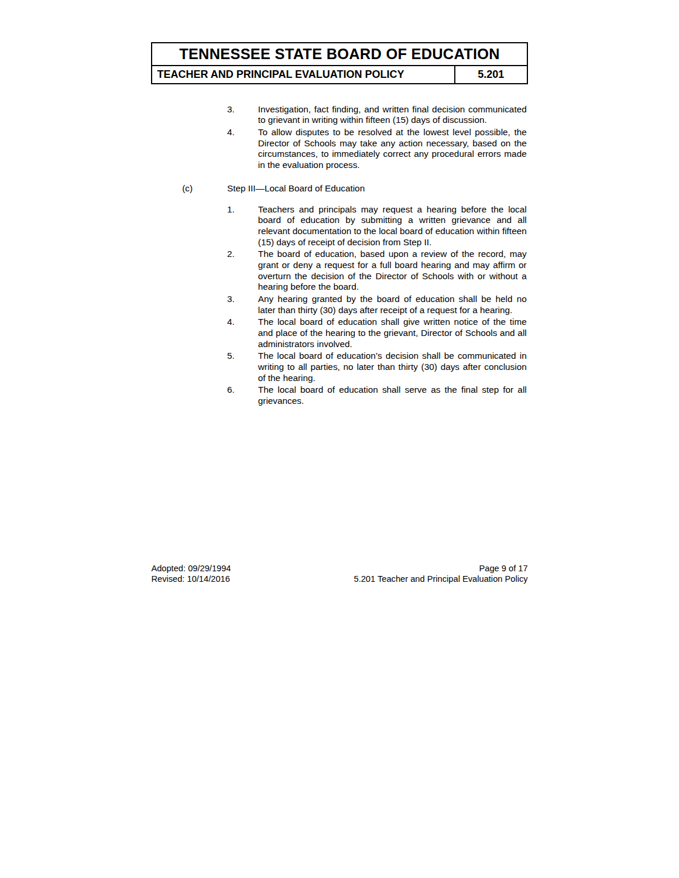| TENNESSEE STATE BOARD OF EDUCATION |
| TEACHER AND PRINCIPAL EVALUATION POLICY | 5.201 |
3.
Investigation, fact finding, and written final decision communicated to grievant in writing within fifteen (15) days of discussion.
4.
To allow disputes to be resolved at the lowest level possible, the Director of Schools may take any action necessary, based on the circumstances, to immediately correct any procedural errors made in the evaluation process.
(c)
Step III—Local Board of Education
1.
Teachers and principals may request a hearing before the local board of education by submitting a written grievance and all relevant documentation to the local board of education within fifteen (15) days of receipt of decision from Step II.
2.
The board of education, based upon a review of the record, may grant or deny a request for a full board hearing and may affirm or overturn the decision of the Director of Schools with or without a hearing before the board.
3.
Any hearing granted by the board of education shall be held no later than thirty (30) days after receipt of a request for a hearing.
4.
The local board of education shall give written notice of the time and place of the hearing to the grievant, Director of Schools and all administrators involved.
5.
The local board of education’s decision shall be communicated in writing to all parties, no later than thirty (30) days after conclusion of the hearing.
6.
The local board of education shall serve as the final step for all grievances.
Adopted: 09/29/1994
Revised: 10/14/2016
Page 9 of 17
5.201 Teacher and Principal Evaluation Policy